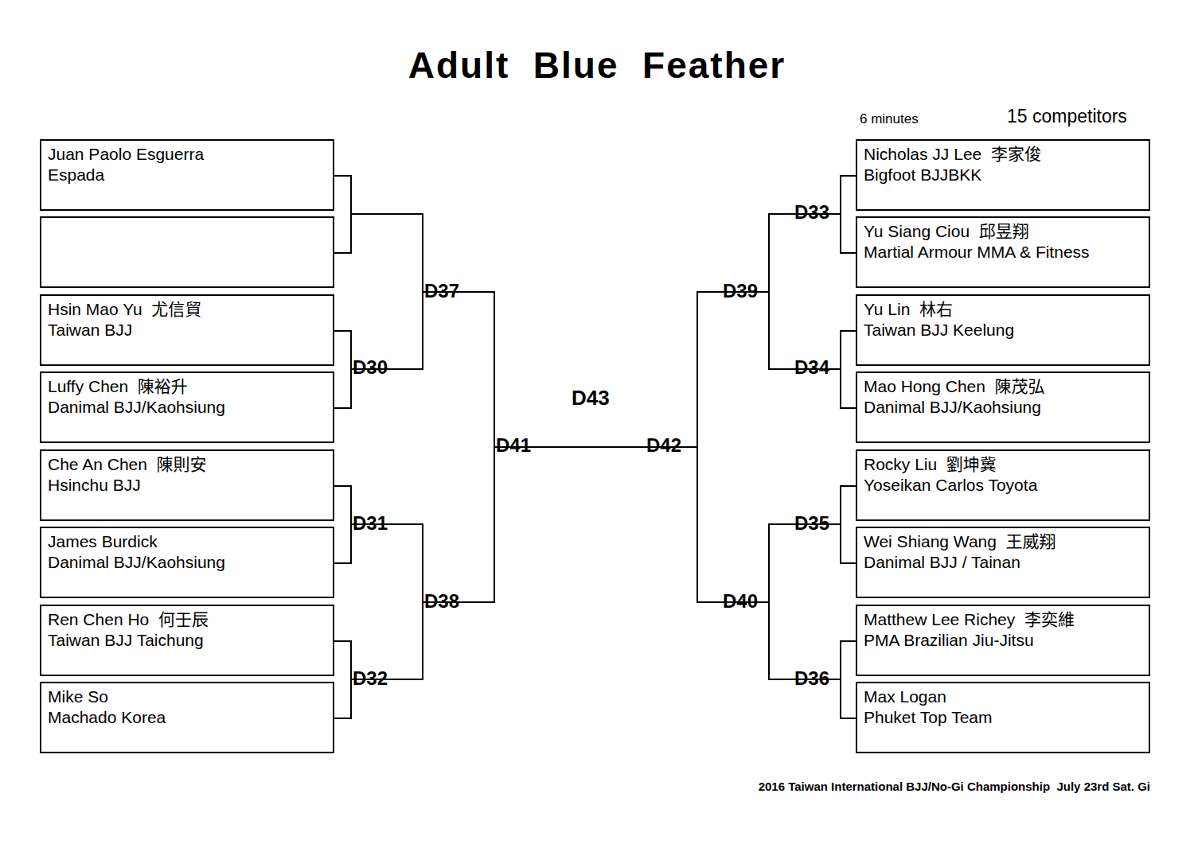Adult Blue Feather
6 minutes
15 competitors
Juan Paolo Esguerra Espada
Hsin Mao Yu 尤信貿 Taiwan BJJ
Luffy Chen 陳裕升 Danimal BJJ/Kaohsiung
Che An Chen 陳則安 Hsinchu BJJ
James Burdick Danimal BJJ/Kaohsiung
Ren Chen Ho 何壬辰 Taiwan BJJ Taichung
Mike So Machado Korea
Nicholas JJ Lee 李家俊 Bigfoot BJJBKK
Yu Siang Ciou 邱昱翔 Martial Armour MMA & Fitness
Yu Lin 林右 Taiwan BJJ Keelung
Mao Hong Chen 陳茂弘 Danimal BJJ/Kaohsiung
Rocky Liu 劉坤冀 Yoseikan Carlos Toyota
Wei Shiang Wang 王威翔 Danimal BJJ / Tainan
Matthew Lee Richey 李奕維 PMA Brazilian Jiu-Jitsu
Max Logan Phuket Top Team
D30
D37
D31
D32
D38
D41
D33
D34
D39
D35
D36
D40
D42
D43
2016 Taiwan International BJJ/No-Gi Championship July 23rd Sat. Gi